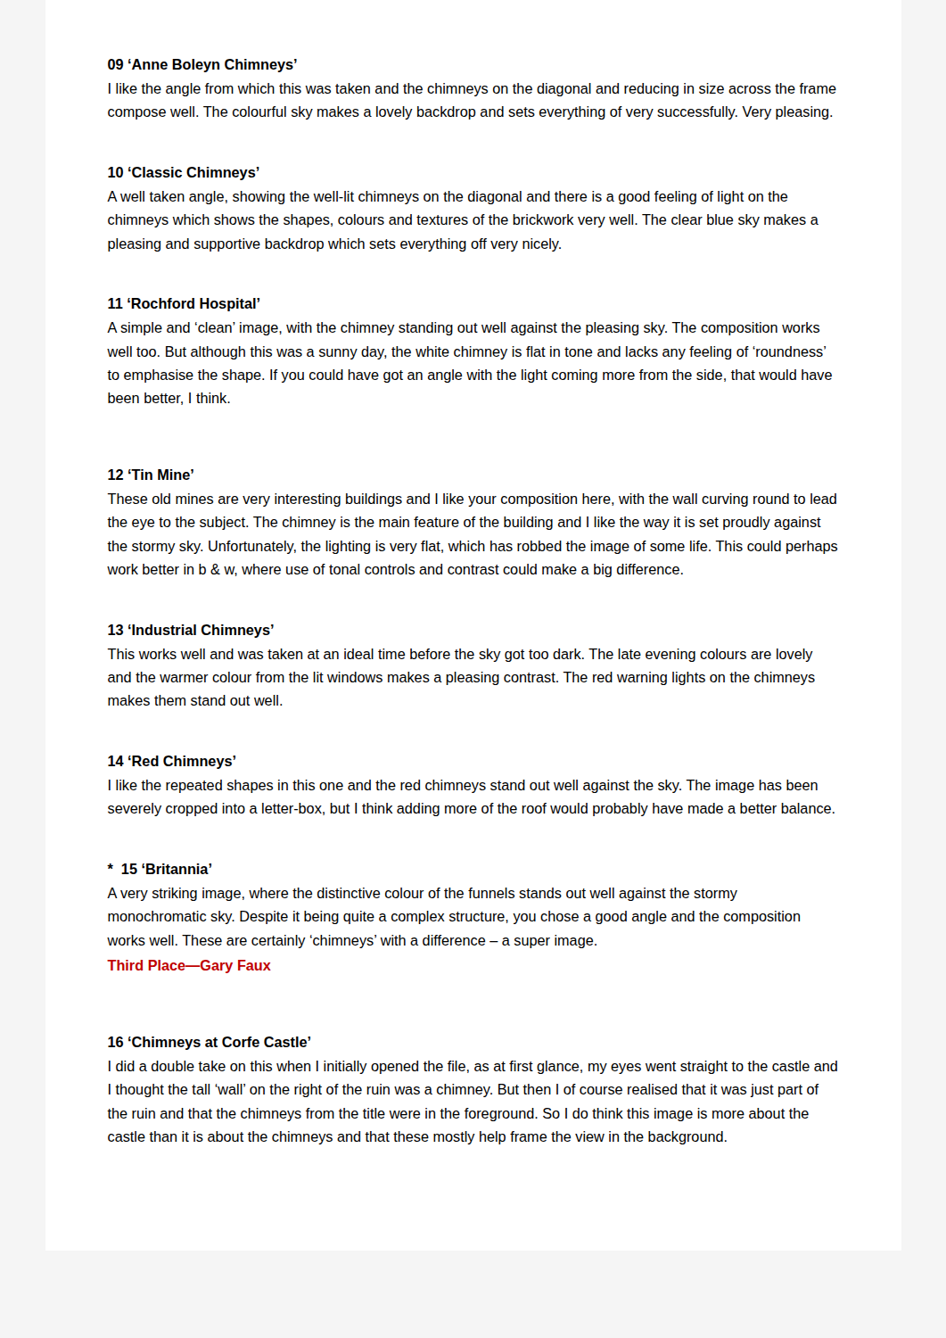09 ‘Anne Boleyn Chimneys’
I like the angle from which this was taken and the chimneys on the diagonal and reducing in size across the frame compose well. The colourful sky makes a lovely backdrop and sets everything of very successfully. Very pleasing.
10 ‘Classic Chimneys’
A well taken angle, showing the well-lit chimneys on the diagonal and there is a good feeling of light on the chimneys which shows the shapes, colours and textures of the brickwork very well. The clear blue sky makes a pleasing and supportive backdrop which sets everything off very nicely.
11 ‘Rochford Hospital’
A simple and ‘clean’ image, with the chimney standing out well against the pleasing sky. The composition works well too. But although this was a sunny day, the white chimney is flat in tone and lacks any feeling of ‘roundness’ to emphasise the shape. If you could have got an angle with the light coming more from the side, that would have been better, I think.
12 ‘Tin Mine’
These old mines are very interesting buildings and I like your composition here, with the wall curving round to lead the eye to the subject. The chimney is the main feature of the building and I like the way it is set proudly against the stormy sky. Unfortunately, the lighting is very flat, which has robbed the image of some life. This could perhaps work better in b & w, where use of tonal controls and contrast could make a big difference.
13 ‘Industrial Chimneys’
This works well and was taken at an ideal time before the sky got too dark. The late evening colours are lovely and the warmer colour from the lit windows makes a pleasing contrast. The red warning lights on the chimneys makes them stand out well.
14 ‘Red Chimneys’
I like the repeated shapes in this one and the red chimneys stand out well against the sky. The image has been severely cropped into a letter-box, but I think adding more of the roof would probably have made a better balance.
* 15 ‘Britannia’
A very striking image, where the distinctive colour of the funnels stands out well against the stormy monochromatic sky. Despite it being quite a complex structure, you chose a good angle and the composition works well. These are certainly ‘chimneys’ with a difference – a super image.
Third Place—Gary Faux
16 ‘Chimneys at Corfe Castle’
I did a double take on this when I initially opened the file, as at first glance, my eyes went straight to the castle and I thought the tall ‘wall’ on the right of the ruin was a chimney. But then I of course realised that it was just part of the ruin and that the chimneys from the title were in the foreground. So I do think this image is more about the castle than it is about the chimneys and that these mostly help frame the view in the background.